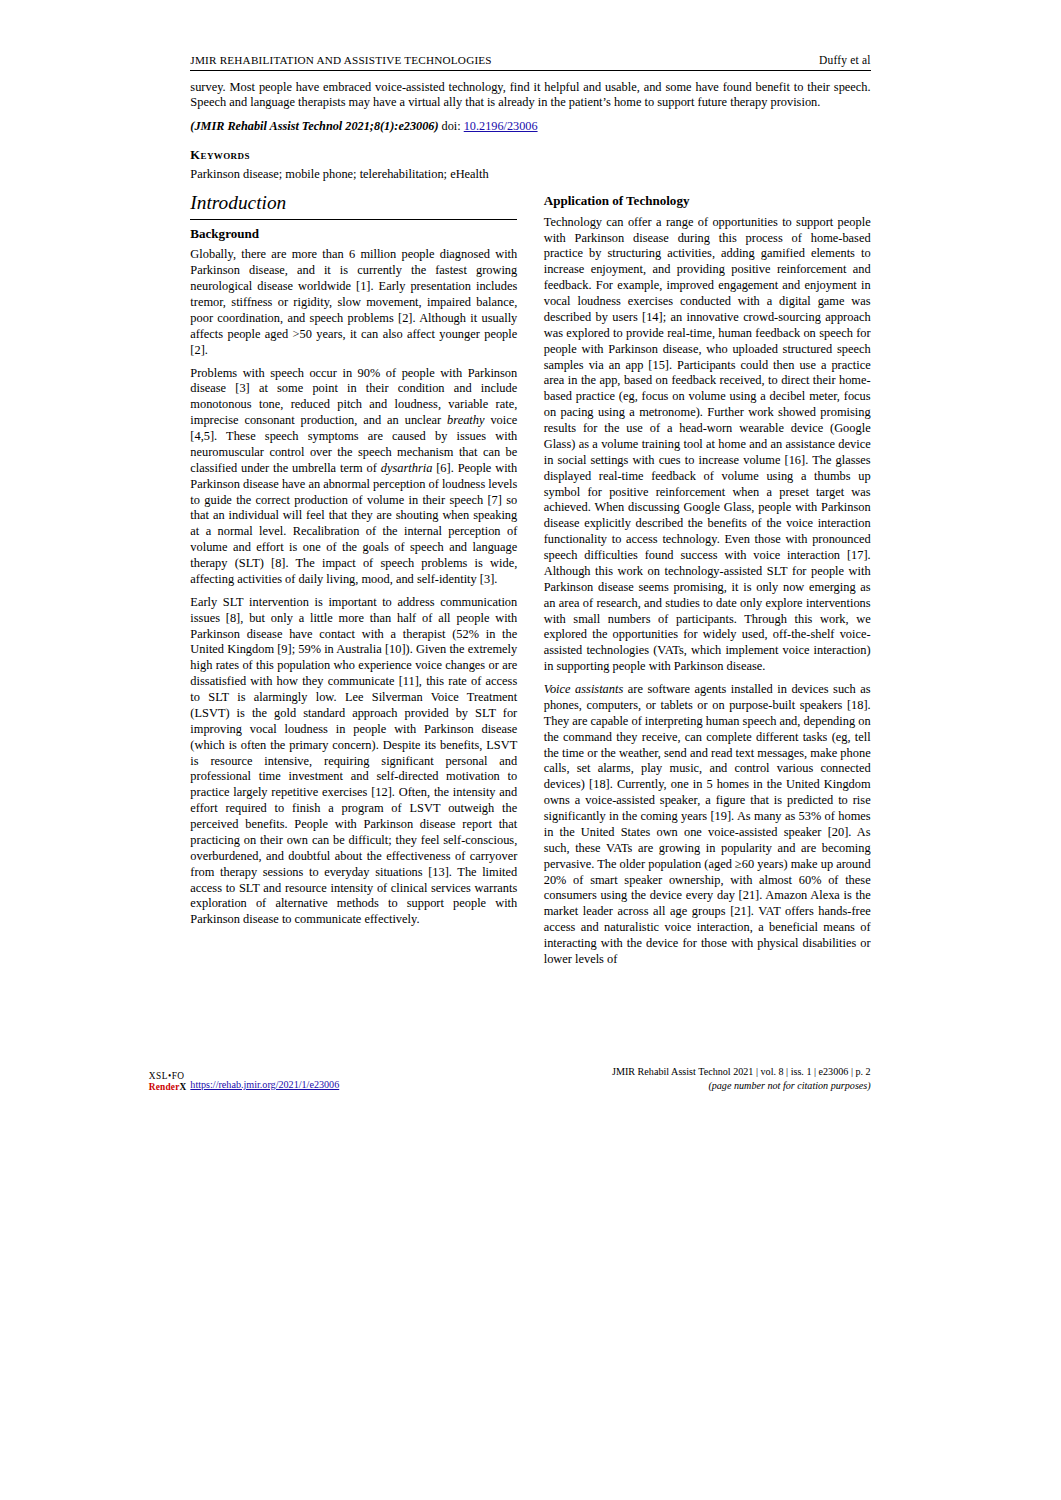JMIR Rehabilitation and Assistive Technologies
Duffy et al
survey. Most people have embraced voice-assisted technology, find it helpful and usable, and some have found benefit to their speech. Speech and language therapists may have a virtual ally that is already in the patient’s home to support future therapy provision.
(JMIR Rehabil Assist Technol 2021;8(1):e23006) doi: 10.2196/23006
Keywords
Parkinson disease; mobile phone; telerehabilitation; eHealth
Introduction
Background
Globally, there are more than 6 million people diagnosed with Parkinson disease, and it is currently the fastest growing neurological disease worldwide [1]. Early presentation includes tremor, stiffness or rigidity, slow movement, impaired balance, poor coordination, and speech problems [2]. Although it usually affects people aged >50 years, it can also affect younger people [2].
Problems with speech occur in 90% of people with Parkinson disease [3] at some point in their condition and include monotonous tone, reduced pitch and loudness, variable rate, imprecise consonant production, and an unclear breathy voice [4,5]. These speech symptoms are caused by issues with neuromuscular control over the speech mechanism that can be classified under the umbrella term of dysarthria [6]. People with Parkinson disease have an abnormal perception of loudness levels to guide the correct production of volume in their speech [7] so that an individual will feel that they are shouting when speaking at a normal level. Recalibration of the internal perception of volume and effort is one of the goals of speech and language therapy (SLT) [8]. The impact of speech problems is wide, affecting activities of daily living, mood, and self-identity [3].
Early SLT intervention is important to address communication issues [8], but only a little more than half of all people with Parkinson disease have contact with a therapist (52% in the United Kingdom [9]; 59% in Australia [10]). Given the extremely high rates of this population who experience voice changes or are dissatisfied with how they communicate [11], this rate of access to SLT is alarmingly low. Lee Silverman Voice Treatment (LSVT) is the gold standard approach provided by SLT for improving vocal loudness in people with Parkinson disease (which is often the primary concern). Despite its benefits, LSVT is resource intensive, requiring significant personal and professional time investment and self-directed motivation to practice largely repetitive exercises [12]. Often, the intensity and effort required to finish a program of LSVT outweigh the perceived benefits. People with Parkinson disease report that practicing on their own can be difficult; they feel self-conscious, overburdened, and doubtful about the effectiveness of carryover from therapy sessions to everyday situations [13]. The limited access to SLT and resource intensity of clinical services warrants exploration of alternative methods to support people with Parkinson disease to communicate effectively.
Application of Technology
Technology can offer a range of opportunities to support people with Parkinson disease during this process of home-based practice by structuring activities, adding gamified elements to increase enjoyment, and providing positive reinforcement and feedback. For example, improved engagement and enjoyment in vocal loudness exercises conducted with a digital game was described by users [14]; an innovative crowd-sourcing approach was explored to provide real-time, human feedback on speech for people with Parkinson disease, who uploaded structured speech samples via an app [15]. Participants could then use a practice area in the app, based on feedback received, to direct their home-based practice (eg, focus on volume using a decibel meter, focus on pacing using a metronome). Further work showed promising results for the use of a head-worn wearable device (Google Glass) as a volume training tool at home and an assistance device in social settings with cues to increase volume [16]. The glasses displayed real-time feedback of volume using a thumbs up symbol for positive reinforcement when a preset target was achieved. When discussing Google Glass, people with Parkinson disease explicitly described the benefits of the voice interaction functionality to access technology. Even those with pronounced speech difficulties found success with voice interaction [17]. Although this work on technology-assisted SLT for people with Parkinson disease seems promising, it is only now emerging as an area of research, and studies to date only explore interventions with small numbers of participants. Through this work, we explored the opportunities for widely used, off-the-shelf voice-assisted technologies (VATs, which implement voice interaction) in supporting people with Parkinson disease.
Voice assistants are software agents installed in devices such as phones, computers, or tablets or on purpose-built speakers [18]. They are capable of interpreting human speech and, depending on the command they receive, can complete different tasks (eg, tell the time or the weather, send and read text messages, make phone calls, set alarms, play music, and control various connected devices) [18]. Currently, one in 5 homes in the United Kingdom owns a voice-assisted speaker, a figure that is predicted to rise significantly in the coming years [19]. As many as 53% of homes in the United States own one voice-assisted speaker [20]. As such, these VATs are growing in popularity and are becoming pervasive. The older population (aged ≥60 years) make up around 20% of smart speaker ownership, with almost 60% of these consumers using the device every day [21]. Amazon Alexa is the market leader across all age groups [21]. VAT offers hands-free access and naturalistic voice interaction, a beneficial means of interacting with the device for those with physical disabilities or lower levels of
https://rehab.jmir.org/2021/1/e23006
JMIR Rehabil Assist Technol 2021 | vol. 8 | iss. 1 | e23006 | p. 2
(page number not for citation purposes)
XSL•FO
RenderX